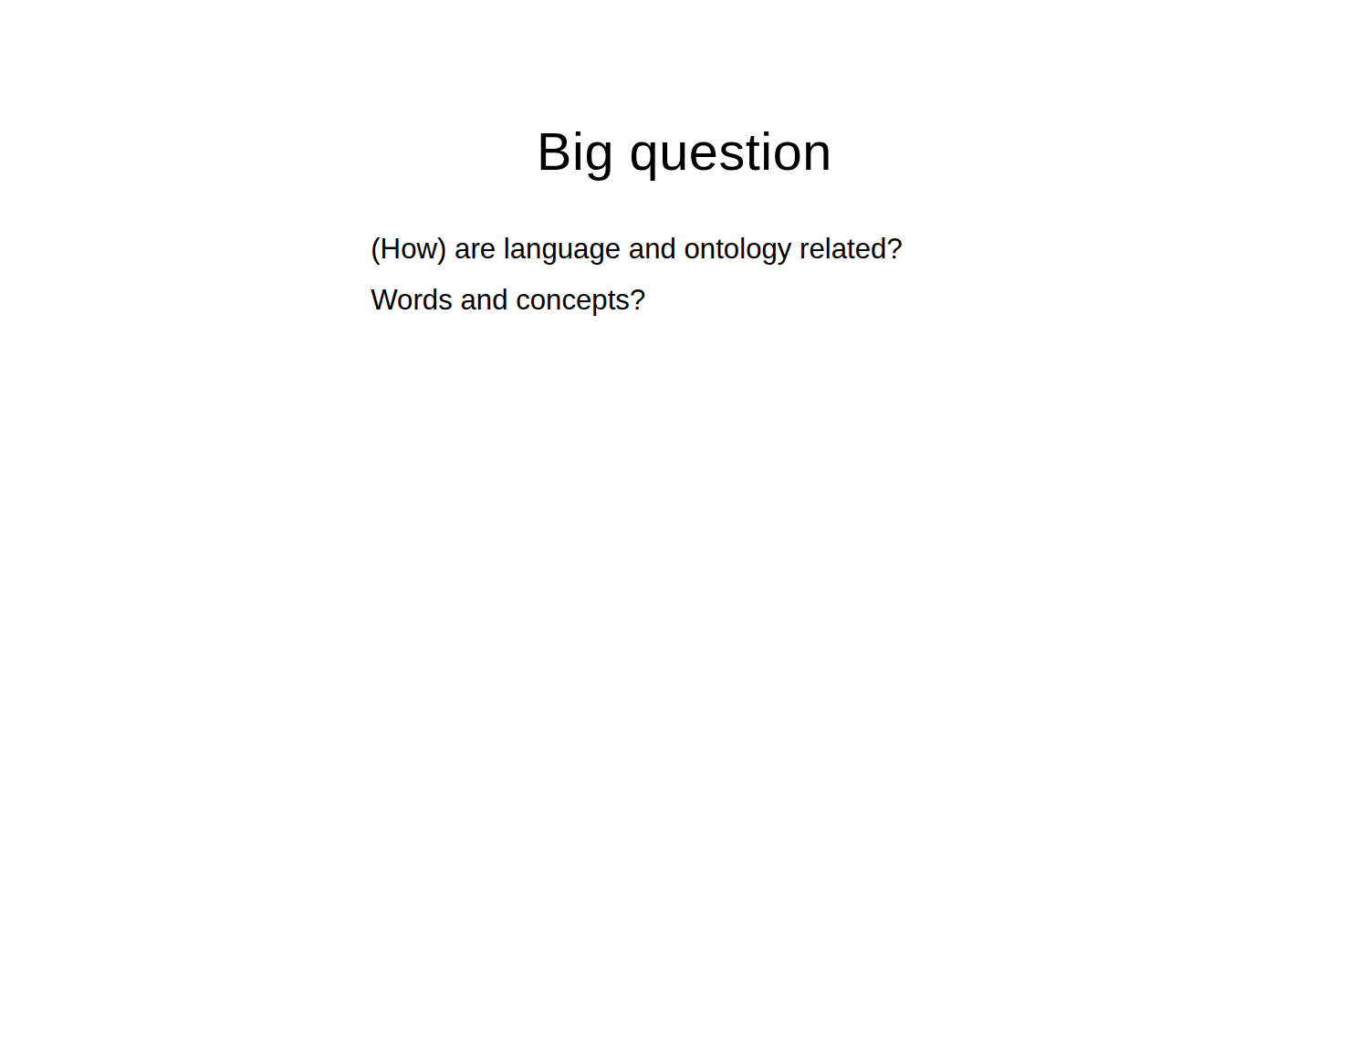Big question
(How) are language and ontology related?
Words and concepts?